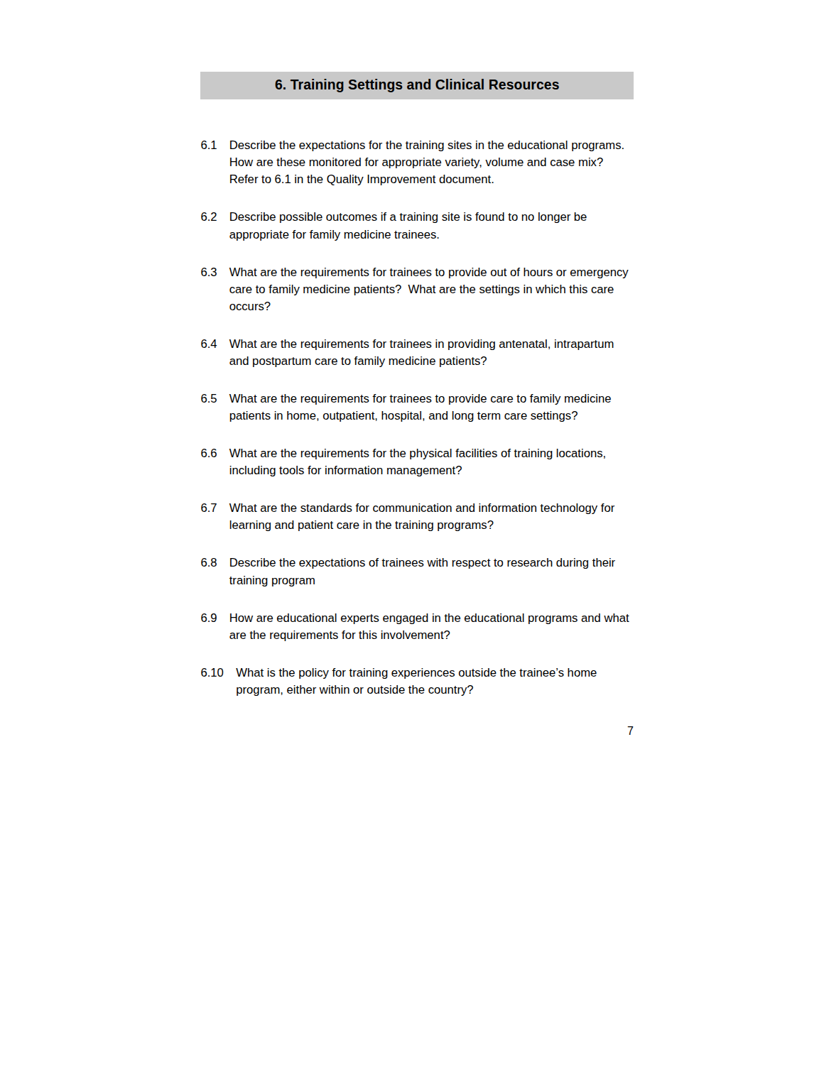6. Training Settings and Clinical Resources
6.1 Describe the expectations for the training sites in the educational programs. How are these monitored for appropriate variety, volume and case mix? Refer to 6.1 in the Quality Improvement document.
6.2 Describe possible outcomes if a training site is found to no longer be appropriate for family medicine trainees.
6.3 What are the requirements for trainees to provide out of hours or emergency care to family medicine patients? What are the settings in which this care occurs?
6.4 What are the requirements for trainees in providing antenatal, intrapartum and postpartum care to family medicine patients?
6.5 What are the requirements for trainees to provide care to family medicine patients in home, outpatient, hospital, and long term care settings?
6.6 What are the requirements for the physical facilities of training locations, including tools for information management?
6.7 What are the standards for communication and information technology for learning and patient care in the training programs?
6.8 Describe the expectations of trainees with respect to research during their training program
6.9 How are educational experts engaged in the educational programs and what are the requirements for this involvement?
6.10 What is the policy for training experiences outside the trainee’s home program, either within or outside the country?
7